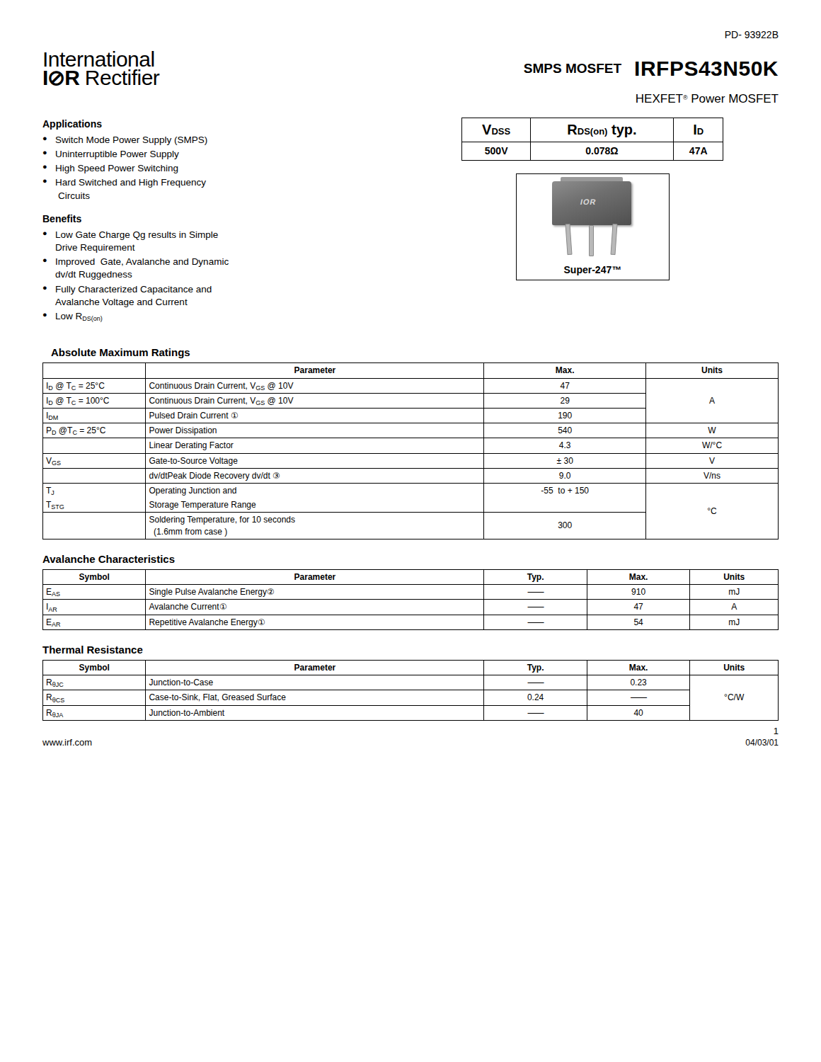PD- 93922B
International
I⊘R Rectifier
SMPS MOSFET IRFPS43N50K
HEXFET® Power MOSFET
Applications
Switch Mode Power Supply (SMPS)
Uninterruptible Power Supply
High Speed Power Switching
Hard Switched and High Frequency
Circuits
Benefits
Low Gate Charge Qg results in Simple
Drive Requirement
Improved Gate, Avalanche and Dynamic
dv/dt Ruggedness
Fully Characterized Capacitance and
Avalanche Voltage and Current
Low RDS(on)
| V DSS | R DS(on) typ. | I D |
| 500V | 0.078Ω | 47A |
Super-247™
Absolute Maximum Ratings
| | Parameter | Max. | Units |
| --- | --- | --- | --- |
| I D @ T C = 25°C | Continuous Drain Current, V GS @ 10V | 47 | A |
| I D @ T C = 100°C | Continuous Drain Current, V GS @ 10V | 29 |
| I DM | Pulsed Drain Current ① | 190 |
| P D @T C = 25°C | Power Dissipation | 540 | W |
| | Linear Derating Factor | 4.3 | W/°C |
| V GS | Gate-to-Source Voltage | ± 30 | V |
| | dv/dtPeak Diode Recovery dv/dt ③ | 9.0 | V/ns |
| T J | Operating Junction and | -55 to + 150 | °C |
| T STG | Storage Temperature Range | |
| | Soldering Temperature, for 10 seconds (1.6mm from case ) | 300 |
Avalanche Characteristics
| Symbol | Parameter | Typ. | Max. | Units |
| --- | --- | --- | --- | --- |
| E AS | Single Pulse Avalanche Energy② | —— | 910 | mJ |
| I AR | Avalanche Current① | —— | 47 | A |
| E AR | Repetitive Avalanche Energy① | —— | 54 | mJ |
Thermal Resistance
| Symbol | Parameter | Typ. | Max. | Units |
| --- | --- | --- | --- | --- |
| R θJC | Junction-to-Case | —— | 0.23 | °C/W |
| R θCS | Case-to-Sink, Flat, Greased Surface | 0.24 | —— |
| R θJA | Junction-to-Ambient | —— | 40 |
www.irf.com
1
04/03/01